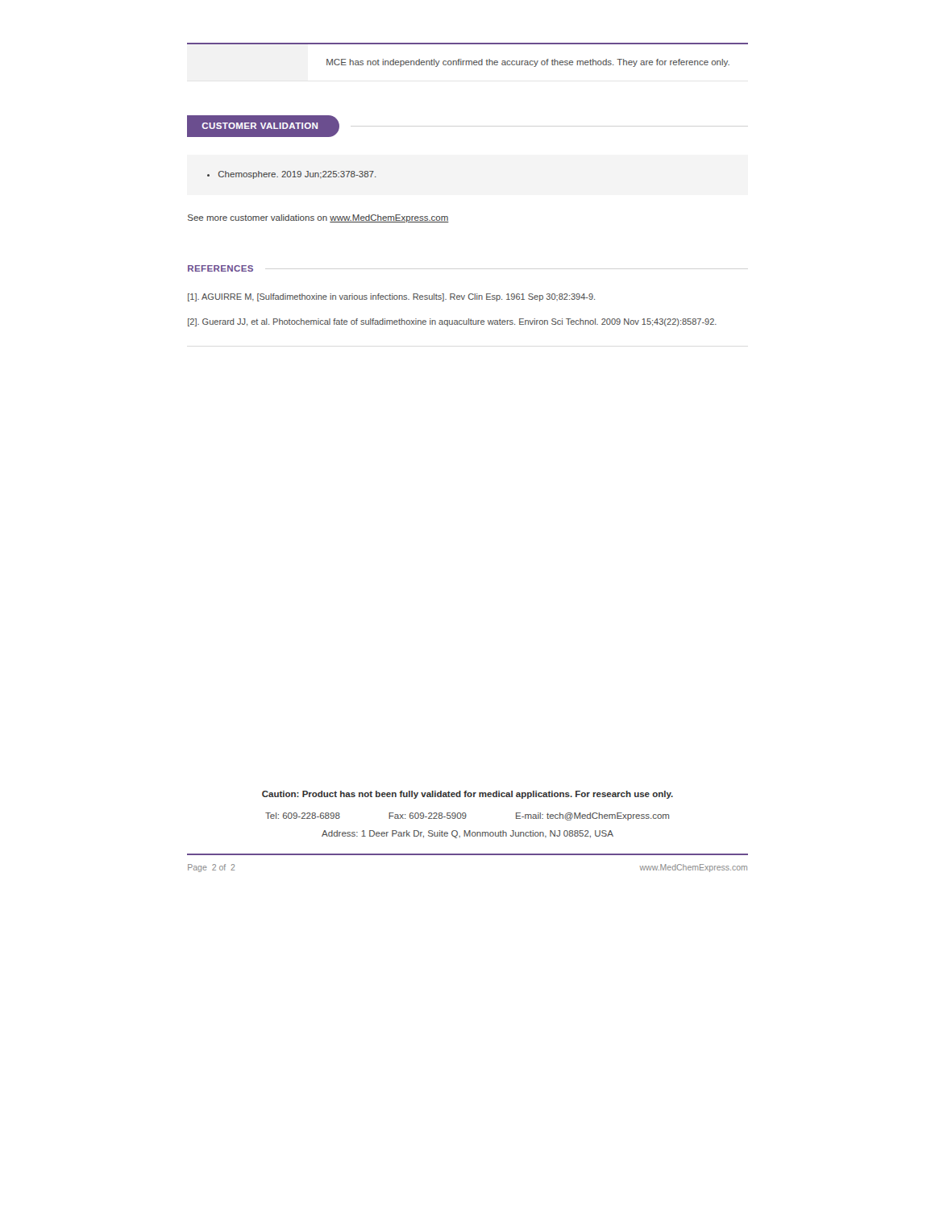MCE has not independently confirmed the accuracy of these methods. They are for reference only.
CUSTOMER VALIDATION
Chemosphere. 2019 Jun;225:378-387.
See more customer validations on www.MedChemExpress.com
REFERENCES
[1]. AGUIRRE M, [Sulfadimethoxine in various infections. Results]. Rev Clin Esp. 1961 Sep 30;82:394-9.
[2]. Guerard JJ, et al. Photochemical fate of sulfadimethoxine in aquaculture waters. Environ Sci Technol. 2009 Nov 15;43(22):8587-92.
Caution: Product has not been fully validated for medical applications. For research use only.
Tel: 609-228-6898 Fax: 609-228-5909 E-mail: tech@MedChemExpress.com
Address: 1 Deer Park Dr, Suite Q, Monmouth Junction, NJ 08852, USA
Page 2 of 2
www.MedChemExpress.com